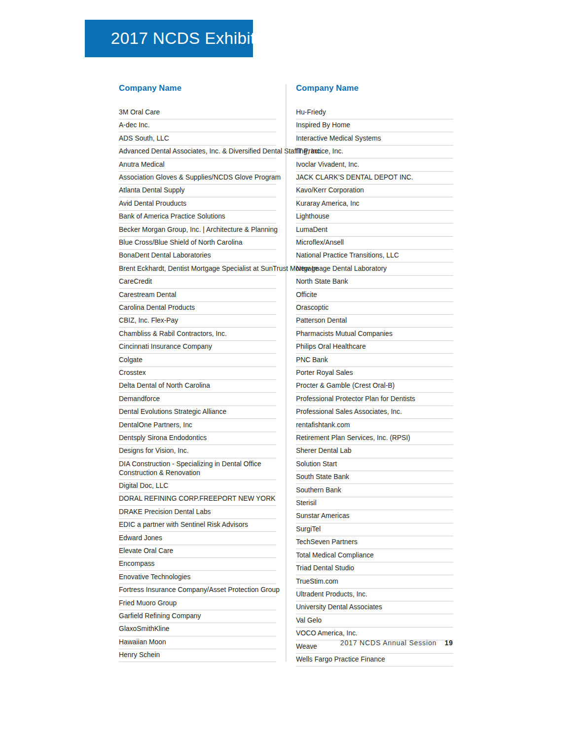2017 NCDS Exhibitors
Company Name
3M Oral Care
A-dec Inc.
ADS South, LLC
Advanced Dental Associates, Inc. & Diversified Dental Staffing, Inc.
Anutra Medical
Association Gloves & Supplies/NCDS Glove Program
Atlanta Dental Supply
Avid Dental Prouducts
Bank of America Practice Solutions
Becker Morgan Group, Inc. | Architecture & Planning
Blue Cross/Blue Shield of North Carolina
BonaDent Dental Laboratories
Brent Eckhardt, Dentist Mortgage Specialist at SunTrust Mortgage
CareCredit
Carestream Dental
Carolina Dental Products
CBIZ, Inc. Flex-Pay
Chambliss & Rabil Contractors, Inc.
Cincinnati Insurance Company
Colgate
Crosstex
Delta Dental of North Carolina
Demandforce
Dental Evolutions Strategic Alliance
DentalOne Partners, Inc
Dentsply Sirona Endodontics
Designs for Vision, Inc.
DIA Construction - Specializing in Dental Office Construction & Renovation
Digital Doc, LLC
DORAL REFINING CORP.FREEPORT NEW YORK
DRAKE Precision Dental Labs
EDIC a partner with Sentinel Risk Advisors
Edward Jones
Elevate Oral Care
Encompass
Enovative Technologies
Fortress Insurance Company/Asset Protection Group
Fried Muoro Group
Garfield Refining Company
GlaxoSmithKline
Hawaiian Moon
Henry Schein
Company Name
Hu-Friedy
Inspired By Home
Interactive Medical Systems
IT Practice, Inc.
Ivoclar Vivadent, Inc.
JACK CLARK’S DENTAL DEPOT INC.
Kavo/Kerr Corporation
Kuraray America, Inc
Lighthouse
LumaDent
Microflex/Ansell
National Practice Transitions, LLC
New Image Dental Laboratory
North State Bank
Officite
Orascoptic
Patterson Dental
Pharmacists Mutual Companies
Philips Oral Healthcare
PNC Bank
Porter Royal Sales
Procter & Gamble (Crest Oral-B)
Professional Protector Plan for Dentists
Professional Sales Associates, Inc.
rentafishtank.com
Retirement Plan Services, Inc. (RPSI)
Sherer Dental Lab
Solution Start
South State Bank
Southern Bank
Sterisil
Sunstar Americas
SurgiTel
TechSeven Partners
Total Medical Compliance
Triad Dental Studio
TrueStim.com
Ultradent Products, Inc.
University Dental Associates
Val Gelo
VOCO America, Inc.
Weave
Wells Fargo Practice Finance
2017 NCDS Annual Session 19